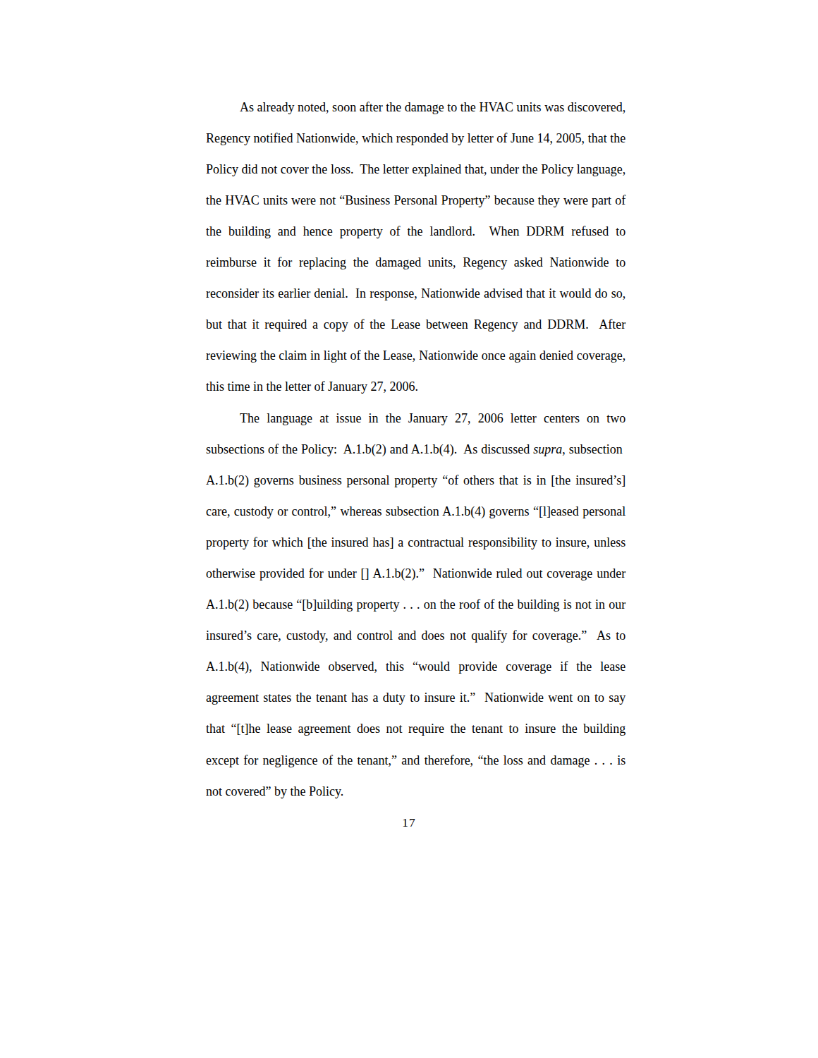As already noted, soon after the damage to the HVAC units was discovered, Regency notified Nationwide, which responded by letter of June 14, 2005, that the Policy did not cover the loss. The letter explained that, under the Policy language, the HVAC units were not “Business Personal Property” because they were part of the building and hence property of the landlord. When DDRM refused to reimburse it for replacing the damaged units, Regency asked Nationwide to reconsider its earlier denial. In response, Nationwide advised that it would do so, but that it required a copy of the Lease between Regency and DDRM. After reviewing the claim in light of the Lease, Nationwide once again denied coverage, this time in the letter of January 27, 2006.
The language at issue in the January 27, 2006 letter centers on two subsections of the Policy: A.1.b(2) and A.1.b(4). As discussed supra, subsection A.1.b(2) governs business personal property “of others that is in [the insured’s] care, custody or control,” whereas subsection A.1.b(4) governs “[l]eased personal property for which [the insured has] a contractual responsibility to insure, unless otherwise provided for under [] A.1.b(2).” Nationwide ruled out coverage under A.1.b(2) because “[b]uilding property . . . on the roof of the building is not in our insured’s care, custody, and control and does not qualify for coverage.” As to A.1.b(4), Nationwide observed, this “would provide coverage if the lease agreement states the tenant has a duty to insure it.” Nationwide went on to say that “[t]he lease agreement does not require the tenant to insure the building except for negligence of the tenant,” and therefore, “the loss and damage . . . is not covered” by the Policy.
17